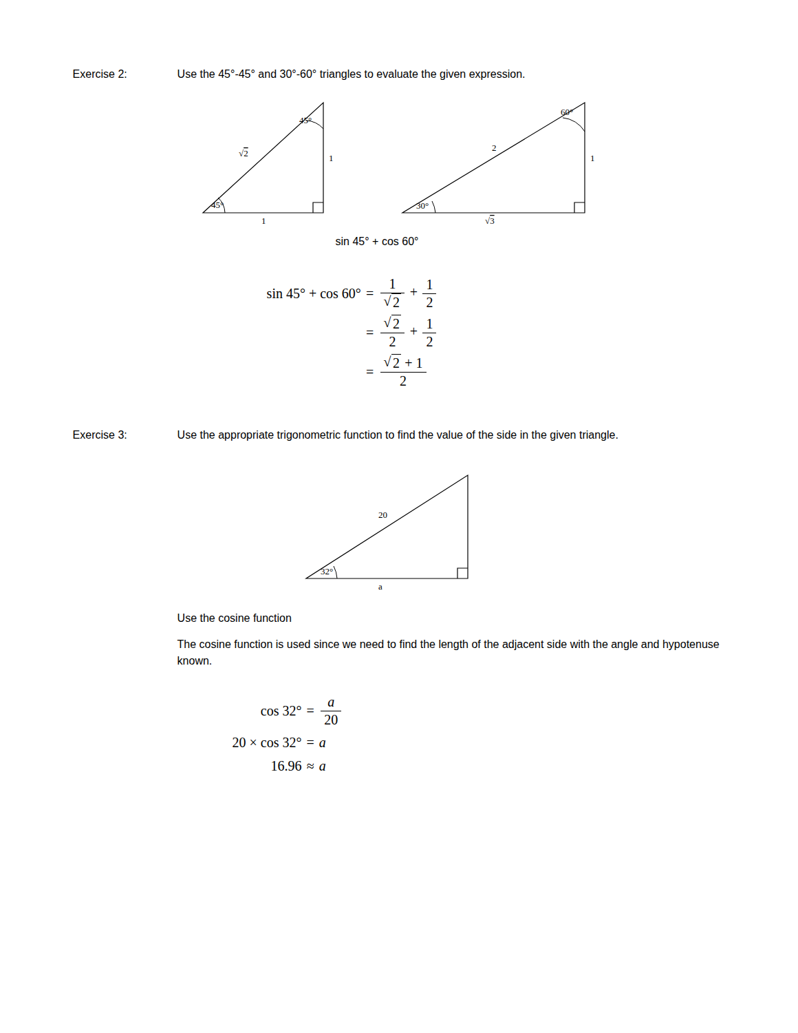Exercise 2:
Use the 45°-45° and 30°-60° triangles to evaluate the given expression.
45° 45° 1 1 √2 30° 60° √3 1 2
sin 45° + cos 60°
| sin 45° + cos 60° | = | 1 2 + 1 2 |
| | = | 2 2 + 1 2 |
| | = | 2 + 1 2 |
Exercise 3:
Use the appropriate trigonometric function to find the value of the side in the given triangle.
32° a 20
Use the cosine function
The cosine function is used since we need to find the length of the adjacent side with the angle and hypotenuse known.
| cos 32° | = | a 20 |
| 20 × cos 32° | = | a |
| 16.96 | ≈ | a |